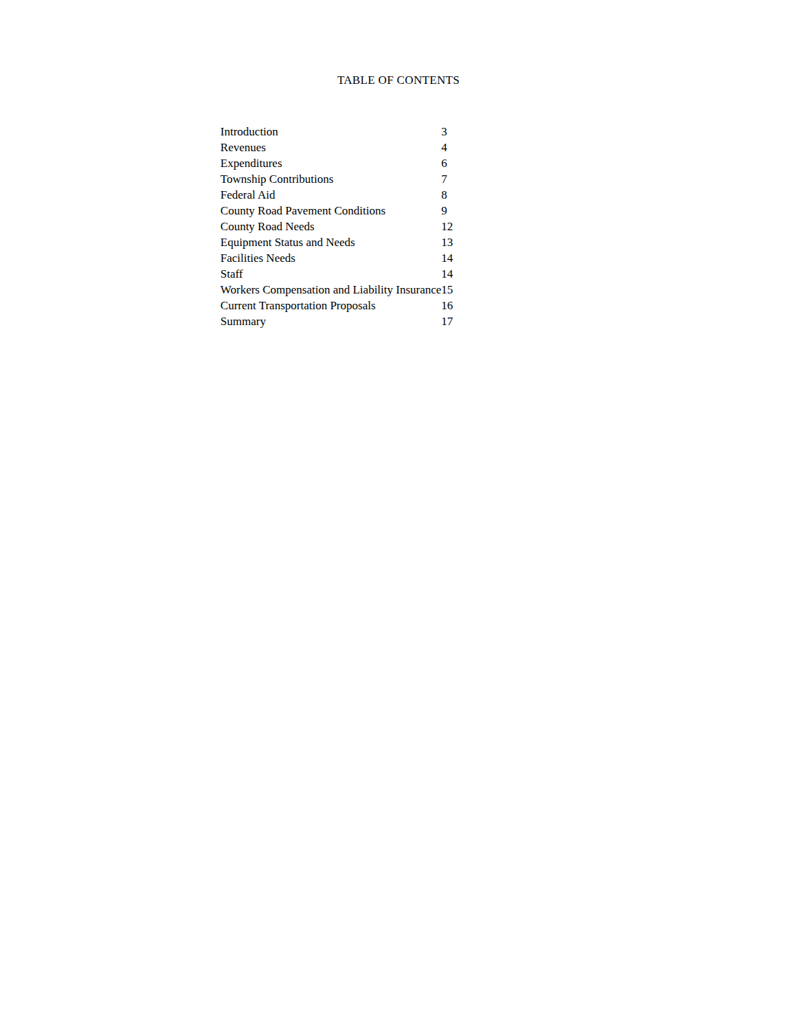TABLE OF CONTENTS
| Introduction | 3 |
| Revenues | 4 |
| Expenditures | 6 |
| Township Contributions | 7 |
| Federal Aid | 8 |
| County Road Pavement Conditions | 9 |
| County Road Needs | 12 |
| Equipment Status and Needs | 13 |
| Facilities Needs | 14 |
| Staff | 14 |
| Workers Compensation and Liability Insurance | 15 |
| Current Transportation Proposals | 16 |
| Summary | 17 |